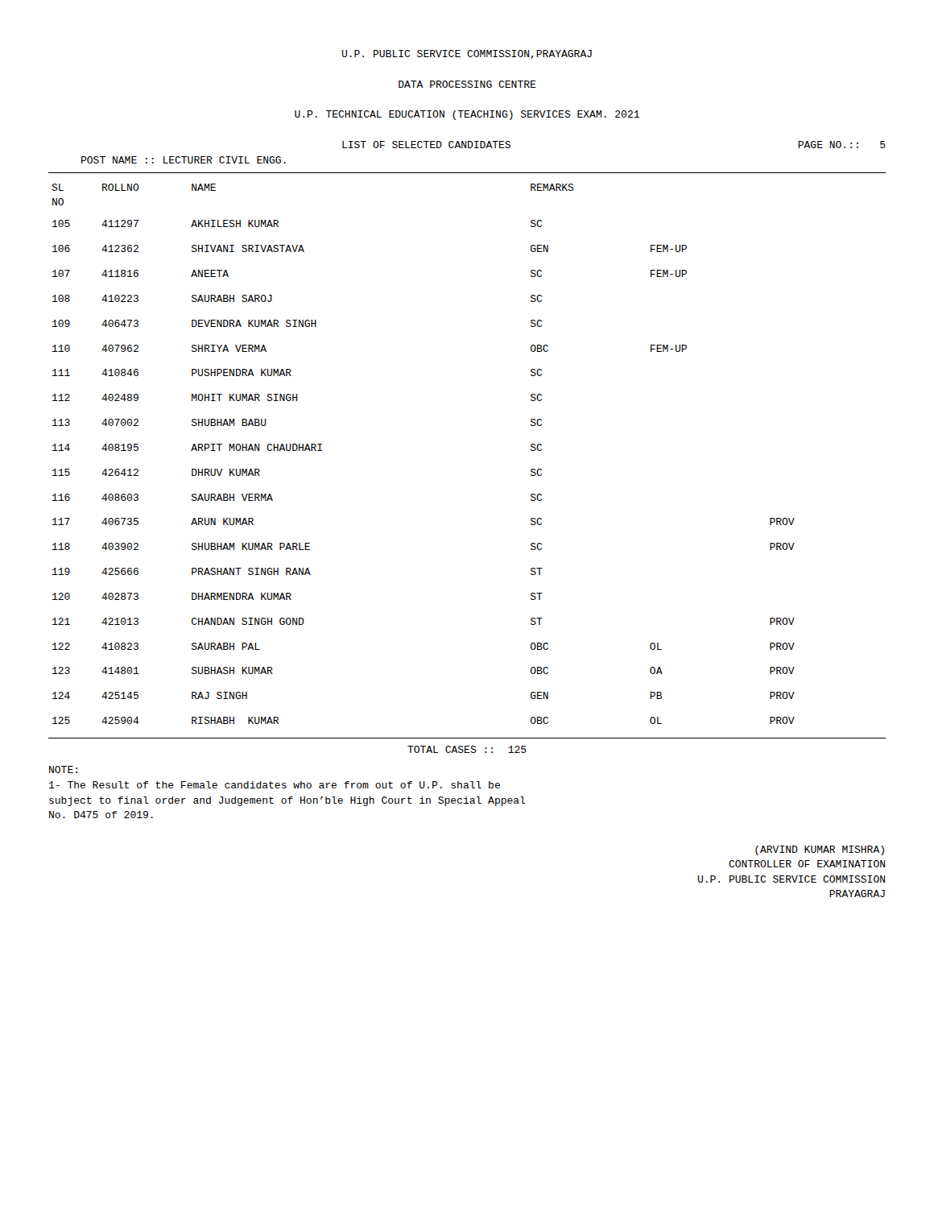U.P. PUBLIC SERVICE COMMISSION,PRAYAGRAJ
DATA PROCESSING CENTRE
U.P. TECHNICAL EDUCATION (TEACHING) SERVICES EXAM. 2021
LIST OF SELECTED CANDIDATES PAGE NO.:: 5
POST NAME :: LECTURER CIVIL ENGG.
| SL NO | ROLLNO | NAME | REMARKS | | |
| --- | --- | --- | --- | --- | --- |
| 105 | 411297 | AKHILESH KUMAR | SC | | |
| 106 | 412362 | SHIVANI SRIVASTAVA | GEN | FEM-UP | |
| 107 | 411816 | ANEETA | SC | FEM-UP | |
| 108 | 410223 | SAURABH SAROJ | SC | | |
| 109 | 406473 | DEVENDRA KUMAR SINGH | SC | | |
| 110 | 407962 | SHRIYA VERMA | OBC | FEM-UP | |
| 111 | 410846 | PUSHPENDRA KUMAR | SC | | |
| 112 | 402489 | MOHIT KUMAR SINGH | SC | | |
| 113 | 407002 | SHUBHAM BABU | SC | | |
| 114 | 408195 | ARPIT MOHAN CHAUDHARI | SC | | |
| 115 | 426412 | DHRUV KUMAR | SC | | |
| 116 | 408603 | SAURABH VERMA | SC | | |
| 117 | 406735 | ARUN KUMAR | SC | | PROV |
| 118 | 403902 | SHUBHAM KUMAR PARLE | SC | | PROV |
| 119 | 425666 | PRASHANT SINGH RANA | ST | | |
| 120 | 402873 | DHARMENDRA KUMAR | ST | | |
| 121 | 421013 | CHANDAN SINGH GOND | ST | | PROV |
| 122 | 410823 | SAURABH PAL | OBC | OL | PROV |
| 123 | 414801 | SUBHASH KUMAR | OBC | OA | PROV |
| 124 | 425145 | RAJ SINGH | GEN | PB | PROV |
| 125 | 425904 | RISHABH KUMAR | OBC | OL | PROV |
TOTAL CASES :: 125
NOTE: 1- The Result of the Female candidates who are from out of U.P. shall be subject to final order and Judgement of Hon’ble High Court in Special Appeal No. D475 of 2019.
(ARVIND KUMAR MISHRA)
CONTROLLER OF EXAMINATION
U.P. PUBLIC SERVICE COMMISSION
PRAYAGRAJ